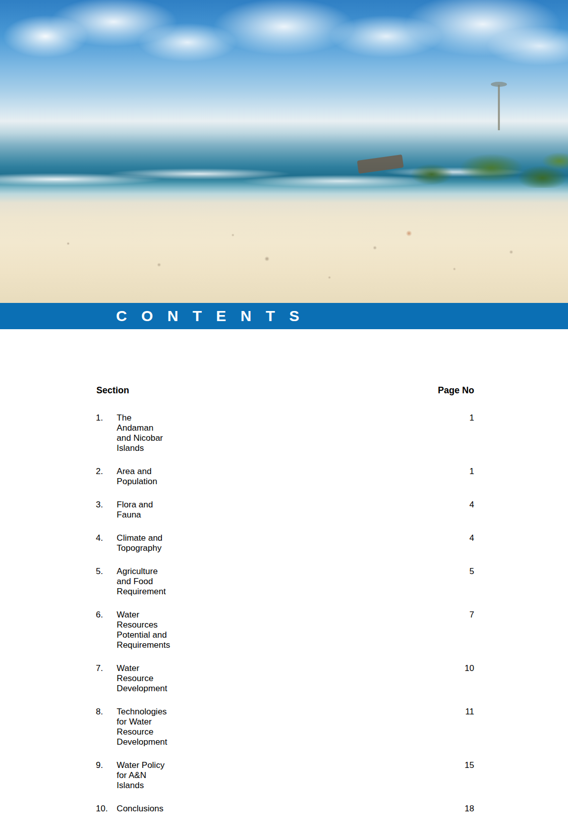C O N T E N T S
| Section | Page No |
| --- | --- |
| 1. | The Andaman and Nicobar Islands | 1 |
| 2. | Area and Population | 1 |
| 3. | Flora and Fauna | 4 |
| 4. | Climate and Topography | 4 |
| 5. | Agriculture and Food Requirement | 5 |
| 6. | Water Resources Potential and Requirements | 7 |
| 7. | Water Resource Development | 10 |
| 8. | Technologies for Water Resource Development | 11 |
| 9. | Water Policy for A&N Islands | 15 |
| 10. | Conclusions | 18 |